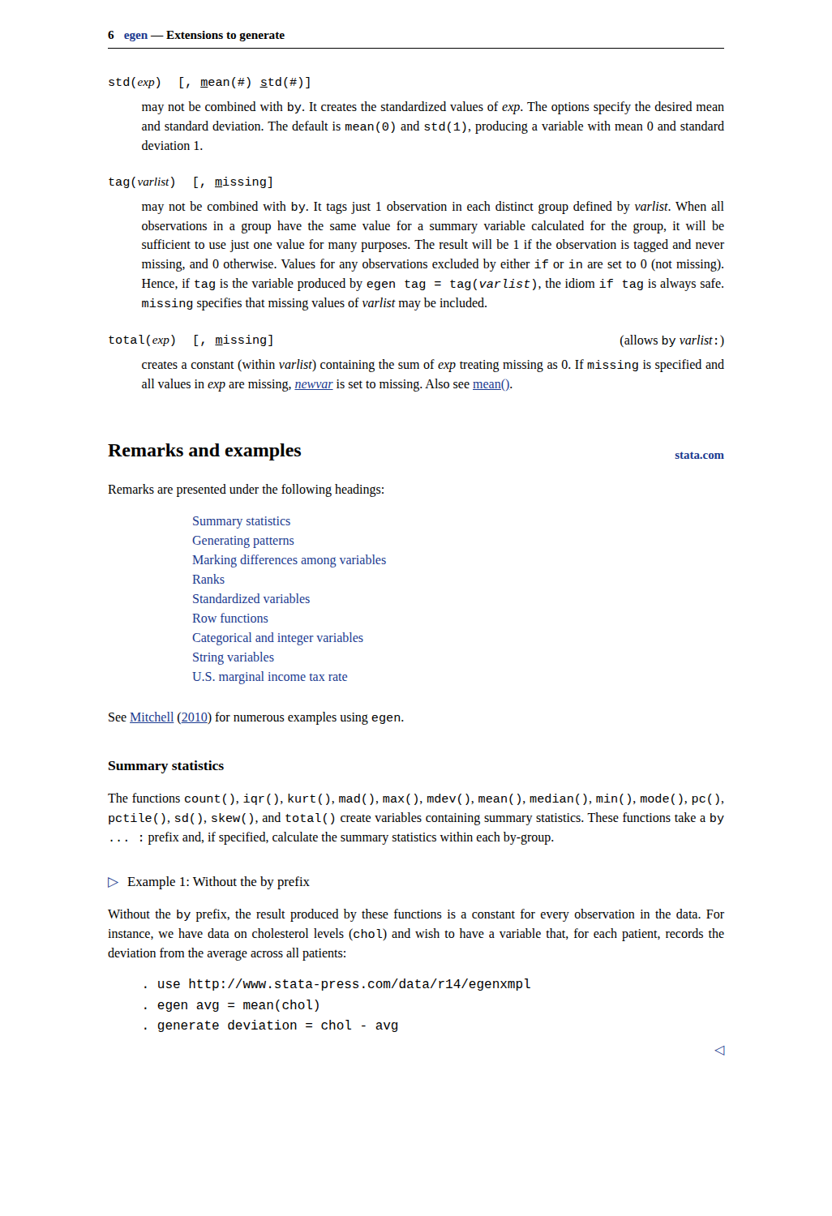6 egen — Extensions to generate
std(exp) [, mean(#) std(#)]
may not be combined with by. It creates the standardized values of exp. The options specify the desired mean and standard deviation. The default is mean(0) and std(1), producing a variable with mean 0 and standard deviation 1.
tag(varlist) [, missing]
may not be combined with by. It tags just 1 observation in each distinct group defined by varlist. When all observations in a group have the same value for a summary variable calculated for the group, it will be sufficient to use just one value for many purposes. The result will be 1 if the observation is tagged and never missing, and 0 otherwise. Values for any observations excluded by either if or in are set to 0 (not missing). Hence, if tag is the variable produced by egen tag = tag(varlist), the idiom if tag is always safe. missing specifies that missing values of varlist may be included.
(allows by varlist:) total(exp) [, missing]
creates a constant (within varlist) containing the sum of exp treating missing as 0. If missing is specified and all values in exp are missing, newvar is set to missing. Also see mean().
Remarks and examples stata.com
Remarks are presented under the following headings:
Summary statistics
Generating patterns
Marking differences among variables
Ranks
Standardized variables
Row functions
Categorical and integer variables
String variables
U.S. marginal income tax rate
See Mitchell (2010) for numerous examples using egen.
Summary statistics
The functions count(), iqr(), kurt(), mad(), max(), mdev(), mean(), median(), min(), mode(), pc(), pctile(), sd(), skew(), and total() create variables containing summary statistics. These functions take a by ... : prefix and, if specified, calculate the summary statistics within each by-group.
▷ Example 1: Without the by prefix
Without the by prefix, the result produced by these functions is a constant for every observation in the data. For instance, we have data on cholesterol levels (chol) and wish to have a variable that, for each patient, records the deviation from the average across all patients:
. use http://www.stata-press.com/data/r14/egenxmpl
. egen avg = mean(chol)
. generate deviation = chol - avg
◁